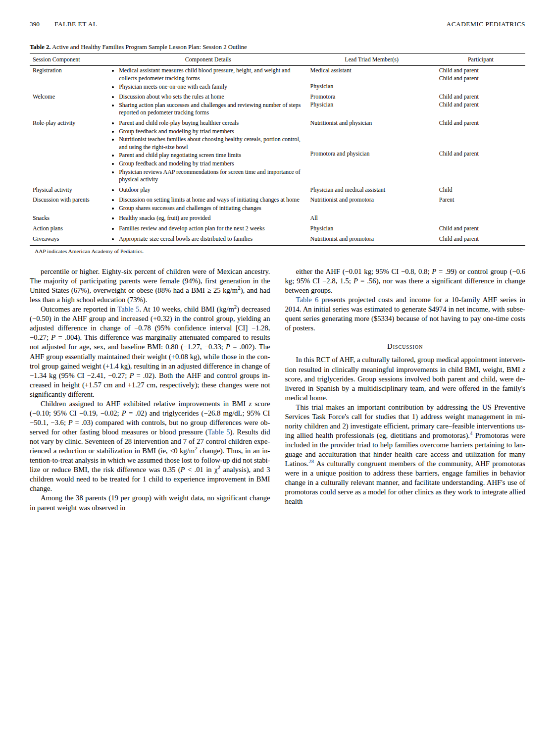390 FALBE ET AL ACADEMIC PEDIATRICS
Table 2. Active and Healthy Families Program Sample Lesson Plan: Session 2 Outline
| Session Component | Component Details | Lead Triad Member(s) | Participant |
| --- | --- | --- | --- |
| Registration | Medical assistant measures child blood pressure, height, and weight and collects pedometer tracking forms Physician meets one-on-one with each family | Medical assistant Physician | Child and parent Child and parent |
| Welcome | Discussion about who sets the rules at home Sharing action plan successes and challenges and reviewing number of steps reported on pedometer tracking forms | Promotora Physician | Child and parent Child and parent |
| Role-play activity | Parent and child role-play buying healthier cereals Group feedback and modeling by triad members Nutritionist teaches families about choosing healthy cereals, portion control, and using the right-size bowl Parent and child play negotiating screen time limits Group feedback and modeling by triad members Physician reviews AAP recommendations for screen time and importance of physical activity | Nutritionist and physician Promotora and physician | Child and parent Child and parent |
| Physical activity | Outdoor play | Physician and medical assistant | Child |
| Discussion with parents | Discussion on setting limits at home and ways of initiating changes at home Group shares successes and challenges of initiating changes | Nutritionist and promotora | Parent |
| Snacks | Healthy snacks (eg, fruit) are provided | All | |
| Action plans | Families review and develop action plan for the next 2 weeks | Physician | Child and parent |
| Giveaways | Appropriate-size cereal bowls are distributed to families | Nutritionist and promotora | Child and parent |
AAP indicates American Academy of Pediatrics.
percentile or higher. Eighty-six percent of children were of Mexican ancestry. The majority of participating parents were female (94%), first generation in the United States (67%), overweight or obese (88% had a BMI ≥ 25 kg/m2), and had less than a high school education (73%).
Outcomes are reported in Table 5. At 10 weeks, child BMI (kg/m2) decreased (−0.50) in the AHF group and increased (+0.32) in the control group, yielding an adjusted difference in change of −0.78 (95% confidence interval [CI] −1.28, −0.27; P = .004). This difference was marginally attenuated compared to results not adjusted for age, sex, and baseline BMI: 0.80 (−1.27, −0.33; P = .002). The AHF group essentially maintained their weight (+0.08 kg), while those in the control group gained weight (+1.4 kg), resulting in an adjusted difference in change of −1.34 kg (95% CI −2.41, −0.27; P = .02). Both the AHF and control groups increased in height (+1.57 cm and +1.27 cm, respectively); these changes were not significantly different.
Children assigned to AHF exhibited relative improvements in BMI z score (−0.10; 95% CI −0.19, −0.02; P = .02) and triglycerides (−26.8 mg/dL; 95% CI −50.1, −3.6; P = .03) compared with controls, but no group differences were observed for other fasting blood measures or blood pressure (Table 5). Results did not vary by clinic. Seventeen of 28 intervention and 7 of 27 control children experienced a reduction or stabilization in BMI (ie, ≤0 kg/m2 change). Thus, in an intention-to-treat analysis in which we assumed those lost to follow-up did not stabilize or reduce BMI, the risk difference was 0.35 (P < .01 in χ2 analysis), and 3 children would need to be treated for 1 child to experience improvement in BMI change.
Among the 38 parents (19 per group) with weight data, no significant change in parent weight was observed in
either the AHF (−0.01 kg; 95% CI −0.8, 0.8; P = .99) or control group (−0.6 kg; 95% CI −2.8, 1.5; P = .56), nor was there a significant difference in change between groups.
Table 6 presents projected costs and income for a 10-family AHF series in 2014. An initial series was estimated to generate $4974 in net income, with subsequent series generating more ($5334) because of not having to pay one-time costs of posters.
Discussion
In this RCT of AHF, a culturally tailored, group medical appointment intervention resulted in clinically meaningful improvements in child BMI, weight, BMI z score, and triglycerides. Group sessions involved both parent and child, were delivered in Spanish by a multidisciplinary team, and were offered in the family's medical home.
This trial makes an important contribution by addressing the US Preventive Services Task Force's call for studies that 1) address weight management in minority children and 2) investigate efficient, primary care–feasible interventions using allied health professionals (eg, dietitians and promotoras).4 Promotoras were included in the provider triad to help families overcome barriers pertaining to language and acculturation that hinder health care access and utilization for many Latinos.28 As culturally congruent members of the community, AHF promotoras were in a unique position to address these barriers, engage families in behavior change in a culturally relevant manner, and facilitate understanding. AHF's use of promotoras could serve as a model for other clinics as they work to integrate allied health